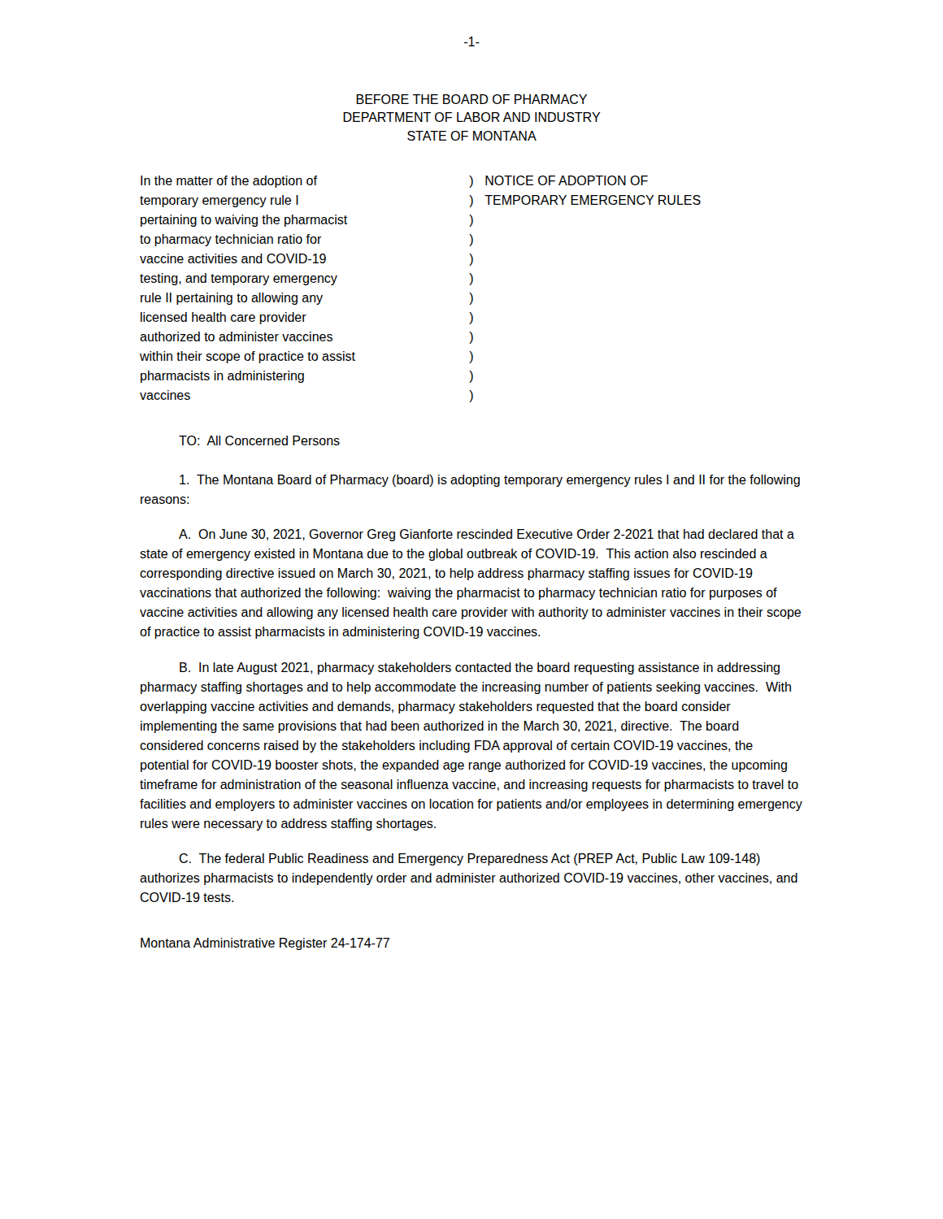-1-
BEFORE THE BOARD OF PHARMACY
DEPARTMENT OF LABOR AND INDUSTRY
STATE OF MONTANA
| In the matter of the adoption of temporary emergency rule I pertaining to waiving the pharmacist to pharmacy technician ratio for vaccine activities and COVID-19 testing, and temporary emergency rule II pertaining to allowing any licensed health care provider authorized to administer vaccines within their scope of practice to assist pharmacists in administering vaccines | ) ) ) ) ) ) ) ) ) ) ) ) | NOTICE OF ADOPTION OF TEMPORARY EMERGENCY RULES |
TO: All Concerned Persons
1. The Montana Board of Pharmacy (board) is adopting temporary emergency rules I and II for the following reasons:
A. On June 30, 2021, Governor Greg Gianforte rescinded Executive Order 2-2021 that had declared that a state of emergency existed in Montana due to the global outbreak of COVID-19. This action also rescinded a corresponding directive issued on March 30, 2021, to help address pharmacy staffing issues for COVID-19 vaccinations that authorized the following: waiving the pharmacist to pharmacy technician ratio for purposes of vaccine activities and allowing any licensed health care provider with authority to administer vaccines in their scope of practice to assist pharmacists in administering COVID-19 vaccines.
B. In late August 2021, pharmacy stakeholders contacted the board requesting assistance in addressing pharmacy staffing shortages and to help accommodate the increasing number of patients seeking vaccines. With overlapping vaccine activities and demands, pharmacy stakeholders requested that the board consider implementing the same provisions that had been authorized in the March 30, 2021, directive. The board considered concerns raised by the stakeholders including FDA approval of certain COVID-19 vaccines, the potential for COVID-19 booster shots, the expanded age range authorized for COVID-19 vaccines, the upcoming timeframe for administration of the seasonal influenza vaccine, and increasing requests for pharmacists to travel to facilities and employers to administer vaccines on location for patients and/or employees in determining emergency rules were necessary to address staffing shortages.
C. The federal Public Readiness and Emergency Preparedness Act (PREP Act, Public Law 109-148) authorizes pharmacists to independently order and administer authorized COVID-19 vaccines, other vaccines, and COVID-19 tests.
Montana Administrative Register 24-174-77